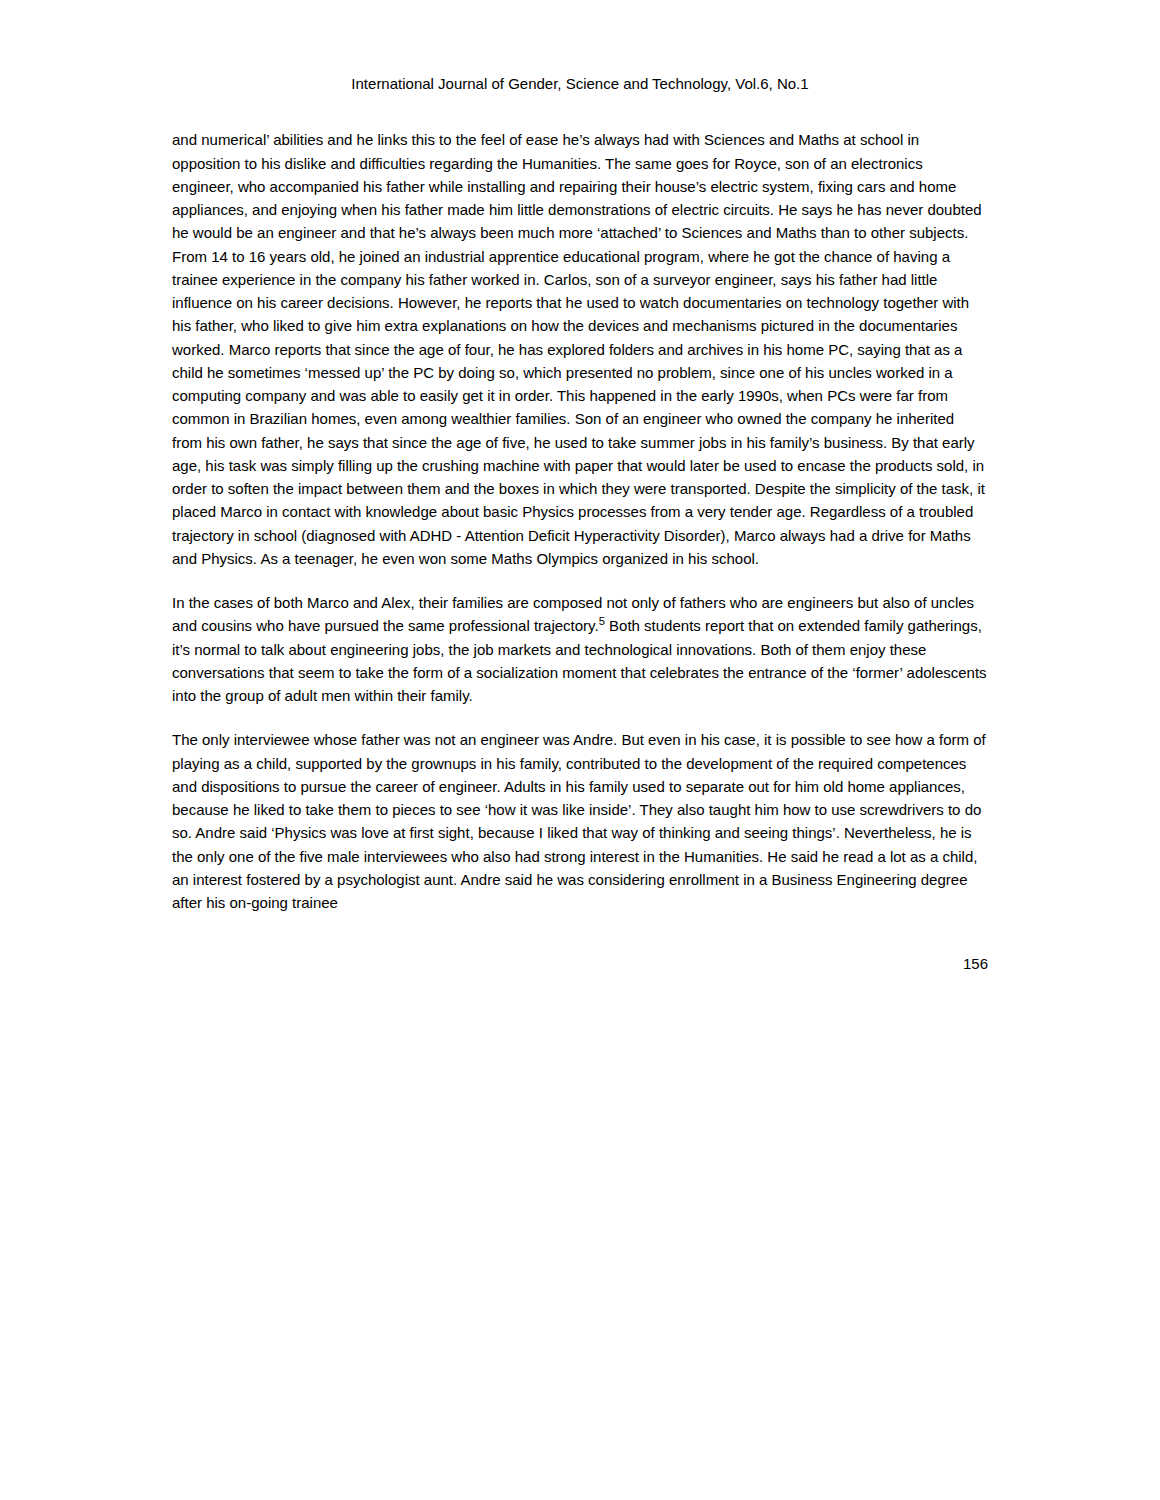International Journal of Gender, Science and Technology, Vol.6, No.1
and numerical’ abilities and he links this to the feel of ease he’s always had with Sciences and Maths at school in opposition to his dislike and difficulties regarding the Humanities. The same goes for Royce, son of an electronics engineer, who accompanied his father while installing and repairing their house’s electric system, fixing cars and home appliances, and enjoying when his father made him little demonstrations of electric circuits. He says he has never doubted he would be an engineer and that he’s always been much more ‘attached’ to Sciences and Maths than to other subjects. From 14 to 16 years old, he joined an industrial apprentice educational program, where he got the chance of having a trainee experience in the company his father worked in. Carlos, son of a surveyor engineer, says his father had little influence on his career decisions. However, he reports that he used to watch documentaries on technology together with his father, who liked to give him extra explanations on how the devices and mechanisms pictured in the documentaries worked. Marco reports that since the age of four, he has explored folders and archives in his home PC, saying that as a child he sometimes ‘messed up’ the PC by doing so, which presented no problem, since one of his uncles worked in a computing company and was able to easily get it in order. This happened in the early 1990s, when PCs were far from common in Brazilian homes, even among wealthier families. Son of an engineer who owned the company he inherited from his own father, he says that since the age of five, he used to take summer jobs in his family’s business. By that early age, his task was simply filling up the crushing machine with paper that would later be used to encase the products sold, in order to soften the impact between them and the boxes in which they were transported. Despite the simplicity of the task, it placed Marco in contact with knowledge about basic Physics processes from a very tender age. Regardless of a troubled trajectory in school (diagnosed with ADHD - Attention Deficit Hyperactivity Disorder), Marco always had a drive for Maths and Physics. As a teenager, he even won some Maths Olympics organized in his school.
In the cases of both Marco and Alex, their families are composed not only of fathers who are engineers but also of uncles and cousins who have pursued the same professional trajectory.5 Both students report that on extended family gatherings, it’s normal to talk about engineering jobs, the job markets and technological innovations. Both of them enjoy these conversations that seem to take the form of a socialization moment that celebrates the entrance of the ‘former’ adolescents into the group of adult men within their family.
The only interviewee whose father was not an engineer was Andre. But even in his case, it is possible to see how a form of playing as a child, supported by the grownups in his family, contributed to the development of the required competences and dispositions to pursue the career of engineer. Adults in his family used to separate out for him old home appliances, because he liked to take them to pieces to see ‘how it was like inside’. They also taught him how to use screwdrivers to do so. Andre said ‘Physics was love at first sight, because I liked that way of thinking and seeing things’. Nevertheless, he is the only one of the five male interviewees who also had strong interest in the Humanities. He said he read a lot as a child, an interest fostered by a psychologist aunt. Andre said he was considering enrollment in a Business Engineering degree after his on-going trainee
156